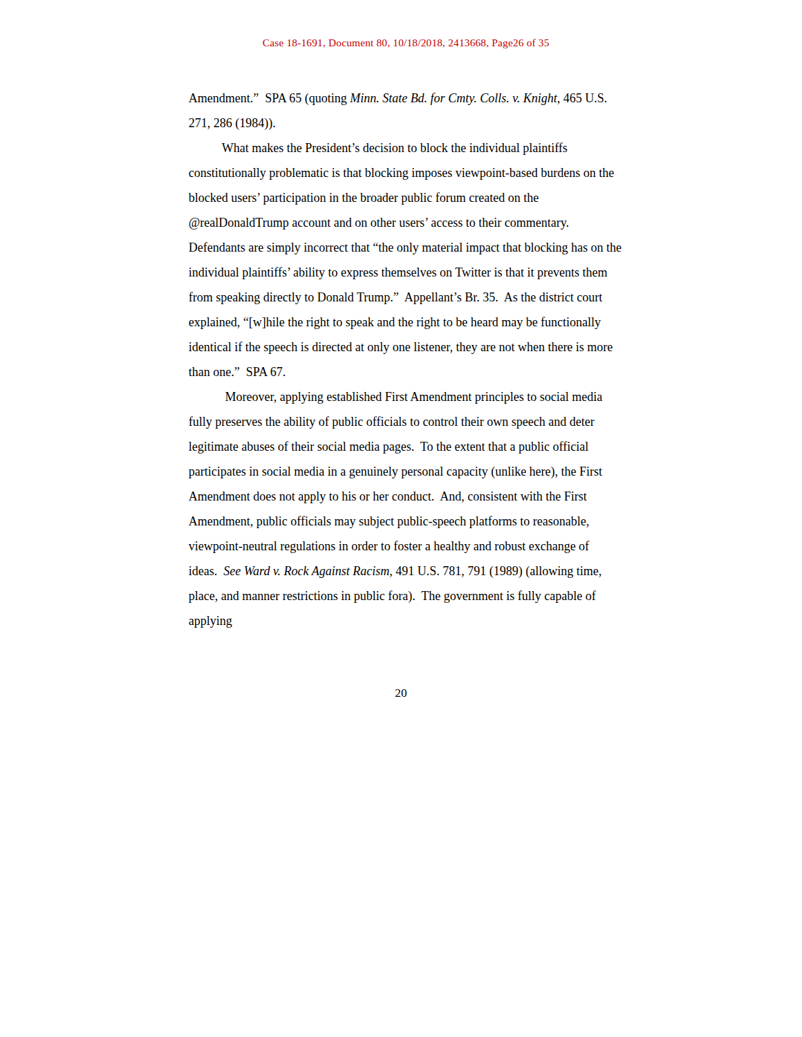Case 18-1691, Document 80, 10/18/2018, 2413668, Page26 of 35
Amendment.” SPA 65 (quoting Minn. State Bd. for Cmty. Colls. v. Knight, 465 U.S. 271, 286 (1984)).
What makes the President’s decision to block the individual plaintiffs constitutionally problematic is that blocking imposes viewpoint-based burdens on the blocked users’ participation in the broader public forum created on the @realDonaldTrump account and on other users’ access to their commentary. Defendants are simply incorrect that “the only material impact that blocking has on the individual plaintiffs’ ability to express themselves on Twitter is that it prevents them from speaking directly to Donald Trump.” Appellant’s Br. 35. As the district court explained, “[w]hile the right to speak and the right to be heard may be functionally identical if the speech is directed at only one listener, they are not when there is more than one.” SPA 67.
Moreover, applying established First Amendment principles to social media fully preserves the ability of public officials to control their own speech and deter legitimate abuses of their social media pages. To the extent that a public official participates in social media in a genuinely personal capacity (unlike here), the First Amendment does not apply to his or her conduct. And, consistent with the First Amendment, public officials may subject public-speech platforms to reasonable, viewpoint-neutral regulations in order to foster a healthy and robust exchange of ideas. See Ward v. Rock Against Racism, 491 U.S. 781, 791 (1989) (allowing time, place, and manner restrictions in public fora). The government is fully capable of applying
20